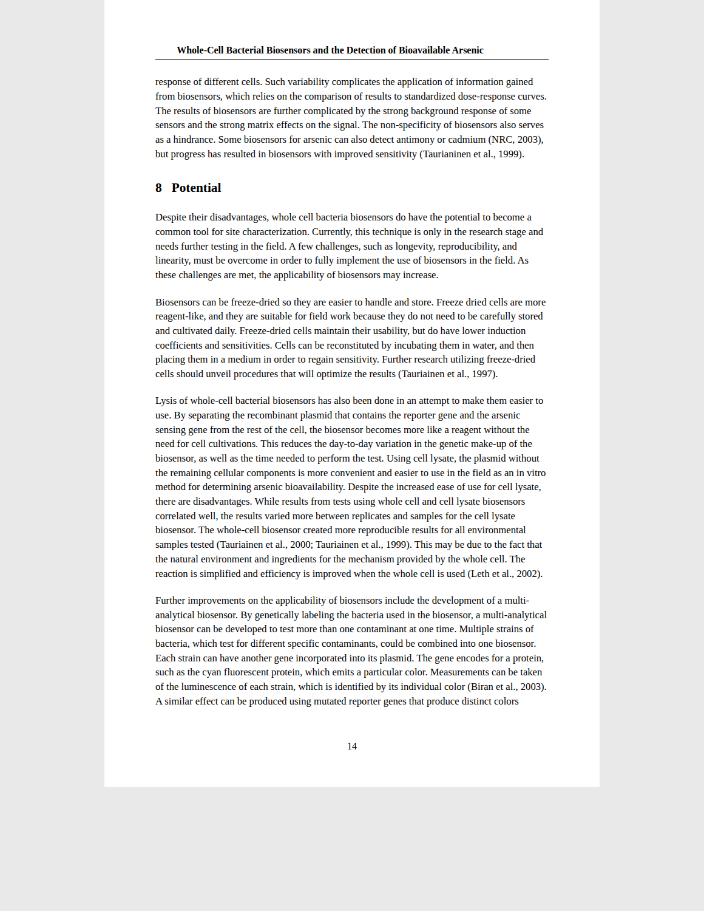Whole-Cell Bacterial Biosensors and the Detection of Bioavailable Arsenic
response of different cells. Such variability complicates the application of information gained from biosensors, which relies on the comparison of results to standardized dose-response curves. The results of biosensors are further complicated by the strong background response of some sensors and the strong matrix effects on the signal. The non-specificity of biosensors also serves as a hindrance. Some biosensors for arsenic can also detect antimony or cadmium (NRC, 2003), but progress has resulted in biosensors with improved sensitivity (Taurianinen et al., 1999).
8 Potential
Despite their disadvantages, whole cell bacteria biosensors do have the potential to become a common tool for site characterization. Currently, this technique is only in the research stage and needs further testing in the field. A few challenges, such as longevity, reproducibility, and linearity, must be overcome in order to fully implement the use of biosensors in the field. As these challenges are met, the applicability of biosensors may increase.
Biosensors can be freeze-dried so they are easier to handle and store. Freeze dried cells are more reagent-like, and they are suitable for field work because they do not need to be carefully stored and cultivated daily. Freeze-dried cells maintain their usability, but do have lower induction coefficients and sensitivities. Cells can be reconstituted by incubating them in water, and then placing them in a medium in order to regain sensitivity. Further research utilizing freeze-dried cells should unveil procedures that will optimize the results (Tauriainen et al., 1997).
Lysis of whole-cell bacterial biosensors has also been done in an attempt to make them easier to use. By separating the recombinant plasmid that contains the reporter gene and the arsenic sensing gene from the rest of the cell, the biosensor becomes more like a reagent without the need for cell cultivations. This reduces the day-to-day variation in the genetic make-up of the biosensor, as well as the time needed to perform the test. Using cell lysate, the plasmid without the remaining cellular components is more convenient and easier to use in the field as an in vitro method for determining arsenic bioavailability. Despite the increased ease of use for cell lysate, there are disadvantages. While results from tests using whole cell and cell lysate biosensors correlated well, the results varied more between replicates and samples for the cell lysate biosensor. The whole-cell biosensor created more reproducible results for all environmental samples tested (Tauriainen et al., 2000; Tauriainen et al., 1999). This may be due to the fact that the natural environment and ingredients for the mechanism provided by the whole cell. The reaction is simplified and efficiency is improved when the whole cell is used (Leth et al., 2002).
Further improvements on the applicability of biosensors include the development of a multi-analytical biosensor. By genetically labeling the bacteria used in the biosensor, a multi-analytical biosensor can be developed to test more than one contaminant at one time. Multiple strains of bacteria, which test for different specific contaminants, could be combined into one biosensor. Each strain can have another gene incorporated into its plasmid. The gene encodes for a protein, such as the cyan fluorescent protein, which emits a particular color. Measurements can be taken of the luminescence of each strain, which is identified by its individual color (Biran et al., 2003). A similar effect can be produced using mutated reporter genes that produce distinct colors
14